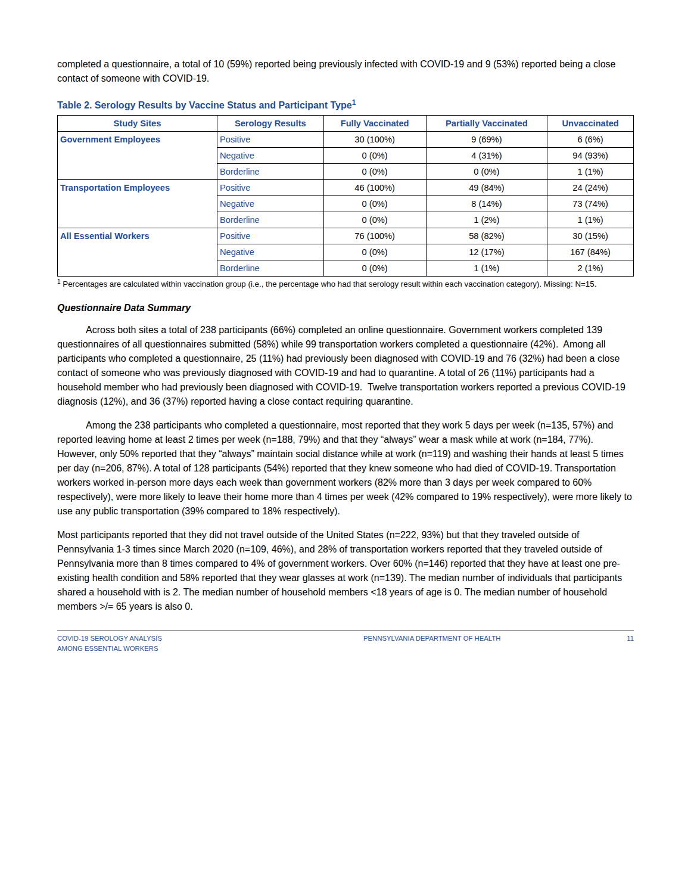completed a questionnaire, a total of 10 (59%) reported being previously infected with COVID-19 and 9 (53%) reported being a close contact of someone with COVID-19.
Table 2. Serology Results by Vaccine Status and Participant Type1
| Study Sites | Serology Results | Fully Vaccinated | Partially Vaccinated | Unvaccinated |
| --- | --- | --- | --- | --- |
| Government Employees | Positive | 30 (100%) | 9 (69%) | 6 (6%) |
| Negative | 0 (0%) | 4 (31%) | 94 (93%) |
| Borderline | 0 (0%) | 0 (0%) | 1 (1%) |
| Transportation Employees | Positive | 46 (100%) | 49 (84%) | 24 (24%) |
| Negative | 0 (0%) | 8 (14%) | 73 (74%) |
| Borderline | 0 (0%) | 1 (2%) | 1 (1%) |
| All Essential Workers | Positive | 76 (100%) | 58 (82%) | 30 (15%) |
| Negative | 0 (0%) | 12 (17%) | 167 (84%) |
| Borderline | 0 (0%) | 1 (1%) | 2 (1%) |
1 Percentages are calculated within vaccination group (i.e., the percentage who had that serology result within each vaccination category). Missing: N=15.
Questionnaire Data Summary
Across both sites a total of 238 participants (66%) completed an online questionnaire. Government workers completed 139 questionnaires of all questionnaires submitted (58%) while 99 transportation workers completed a questionnaire (42%). Among all participants who completed a questionnaire, 25 (11%) had previously been diagnosed with COVID-19 and 76 (32%) had been a close contact of someone who was previously diagnosed with COVID-19 and had to quarantine. A total of 26 (11%) participants had a household member who had previously been diagnosed with COVID-19. Twelve transportation workers reported a previous COVID-19 diagnosis (12%), and 36 (37%) reported having a close contact requiring quarantine.
Among the 238 participants who completed a questionnaire, most reported that they work 5 days per week (n=135, 57%) and reported leaving home at least 2 times per week (n=188, 79%) and that they “always” wear a mask while at work (n=184, 77%). However, only 50% reported that they “always” maintain social distance while at work (n=119) and washing their hands at least 5 times per day (n=206, 87%). A total of 128 participants (54%) reported that they knew someone who had died of COVID-19. Transportation workers worked in-person more days each week than government workers (82% more than 3 days per week compared to 60% respectively), were more likely to leave their home more than 4 times per week (42% compared to 19% respectively), were more likely to use any public transportation (39% compared to 18% respectively).
Most participants reported that they did not travel outside of the United States (n=222, 93%) but that they traveled outside of Pennsylvania 1-3 times since March 2020 (n=109, 46%), and 28% of transportation workers reported that they traveled outside of Pennsylvania more than 8 times compared to 4% of government workers. Over 60% (n=146) reported that they have at least one pre-existing health condition and 58% reported that they wear glasses at work (n=139). The median number of individuals that participants shared a household with is 2. The median number of household members <18 years of age is 0. The median number of household members >/= 65 years is also 0.
COVID-19 SEROLOGY ANALYSIS
AMONG ESSENTIAL WORKERS
PENNSYLVANIA DEPARTMENT OF HEALTH
11